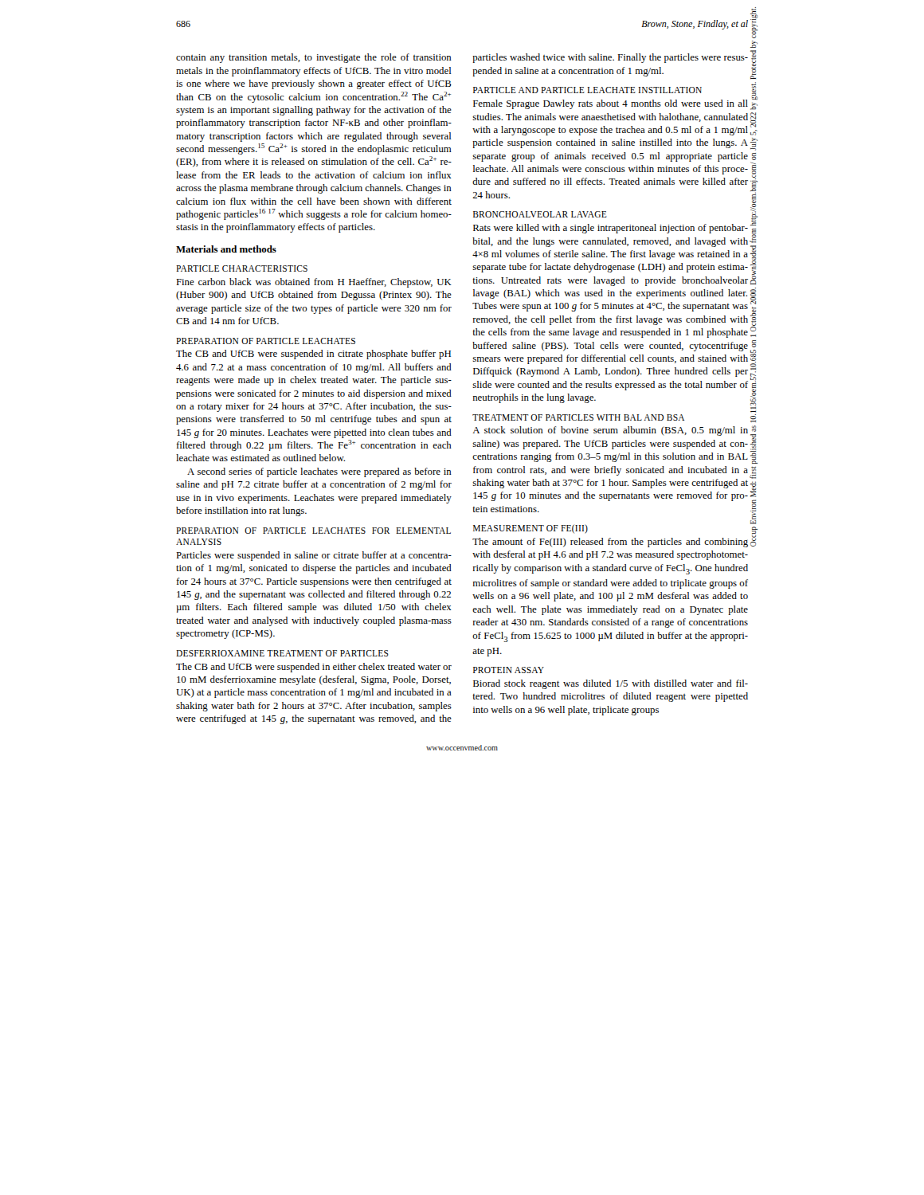686 Brown, Stone, Findlay, et al
Occup Environ Med: first published as 10.1136/oem.57.10.685 on 1 October 2000. Downloaded from http://oem.bmj.com/ on July 5, 2022 by guest. Protected by copyright.
contain any transition metals, to investigate the role of transition metals in the proinflammatory effects of UfCB. The in vitro model is one where we have previously shown a greater effect of UfCB than CB on the cytosolic calcium ion concentration.22 The Ca2+ system is an important signalling pathway for the activation of the proinflammatory transcription factor NF-κB and other proinflammatory transcription factors which are regulated through several second messengers.15 Ca2+ is stored in the endoplasmic reticulum (ER), from where it is released on stimulation of the cell. Ca2+ release from the ER leads to the activation of calcium ion influx across the plasma membrane through calcium channels. Changes in calcium ion flux within the cell have been shown with different pathogenic particles16 17 which suggests a role for calcium homeostasis in the proinflammatory effects of particles.
Materials and methods
Particle characteristics
Fine carbon black was obtained from H Haeffner, Chepstow, UK (Huber 900) and UfCB obtained from Degussa (Printex 90). The average particle size of the two types of particle were 320 nm for CB and 14 nm for UfCB.
Preparation of particle leachates
The CB and UfCB were suspended in citrate phosphate buffer pH 4.6 and 7.2 at a mass concentration of 10 mg/ml. All buffers and reagents were made up in chelex treated water. The particle suspensions were sonicated for 2 minutes to aid dispersion and mixed on a rotary mixer for 24 hours at 37°C. After incubation, the suspensions were transferred to 50 ml centrifuge tubes and spun at 145 g for 20 minutes. Leachates were pipetted into clean tubes and filtered through 0.22 µm filters. The Fe3+ concentration in each leachate was estimated as outlined below.
A second series of particle leachates were prepared as before in saline and pH 7.2 citrate buffer at a concentration of 2 mg/ml for use in in vivo experiments. Leachates were prepared immediately before instillation into rat lungs.
Preparation of particle leachates for elemental analysis
Particles were suspended in saline or citrate buffer at a concentration of 1 mg/ml, sonicated to disperse the particles and incubated for 24 hours at 37°C. Particle suspensions were then centrifuged at 145 g, and the supernatant was collected and filtered through 0.22 µm filters. Each filtered sample was diluted 1/50 with chelex treated water and analysed with inductively coupled plasma-mass spectrometry (ICP-MS).
Desferrioxamine treatment of particles
The CB and UfCB were suspended in either chelex treated water or 10 mM desferrioxamine mesylate (desferal, Sigma, Poole, Dorset, UK) at a particle mass concentration of 1 mg/ml and incubated in a shaking water bath for 2 hours at 37°C. After incubation, samples were centrifuged at 145 g, the supernatant was removed, and the particles washed twice with saline. Finally the particles were resuspended in saline at a concentration of 1 mg/ml.
Particle and particle leachate instillation
Female Sprague Dawley rats about 4 months old were used in all studies. The animals were anaesthetised with halothane, cannulated with a laryngoscope to expose the trachea and 0.5 ml of a 1 mg/ml particle suspension contained in saline instilled into the lungs. A separate group of animals received 0.5 ml appropriate particle leachate. All animals were conscious within minutes of this procedure and suffered no ill effects. Treated animals were killed after 24 hours.
Bronchoalveolar lavage
Rats were killed with a single intraperitoneal injection of pentobarbital, and the lungs were cannulated, removed, and lavaged with 4×8 ml volumes of sterile saline. The first lavage was retained in a separate tube for lactate dehydrogenase (LDH) and protein estimations. Untreated rats were lavaged to provide bronchoalveolar lavage (BAL) which was used in the experiments outlined later. Tubes were spun at 100 g for 5 minutes at 4°C, the supernatant was removed, the cell pellet from the first lavage was combined with the cells from the same lavage and resuspended in 1 ml phosphate buffered saline (PBS). Total cells were counted, cytocentrifuge smears were prepared for differential cell counts, and stained with Diffquick (Raymond A Lamb, London). Three hundred cells per slide were counted and the results expressed as the total number of neutrophils in the lung lavage.
Treatment of particles with BAL and BSA
A stock solution of bovine serum albumin (BSA, 0.5 mg/ml in saline) was prepared. The UfCB particles were suspended at concentrations ranging from 0.3–5 mg/ml in this solution and in BAL from control rats, and were briefly sonicated and incubated in a shaking water bath at 37°C for 1 hour. Samples were centrifuged at 145 g for 10 minutes and the supernatants were removed for protein estimations.
Measurement of Fe(III)
The amount of Fe(III) released from the particles and combining with desferal at pH 4.6 and pH 7.2 was measured spectrophotometrically by comparison with a standard curve of FeCl3. One hundred microlitres of sample or standard were added to triplicate groups of wells on a 96 well plate, and 100 µl 2 mM desferal was added to each well. The plate was immediately read on a Dynatec plate reader at 430 nm. Standards consisted of a range of concentrations of FeCl3 from 15.625 to 1000 µM diluted in buffer at the appropriate pH.
Protein assay
Biorad stock reagent was diluted 1/5 with distilled water and filtered. Two hundred microlitres of diluted reagent were pipetted into wells on a 96 well plate, triplicate groups
www.occenvmed.com